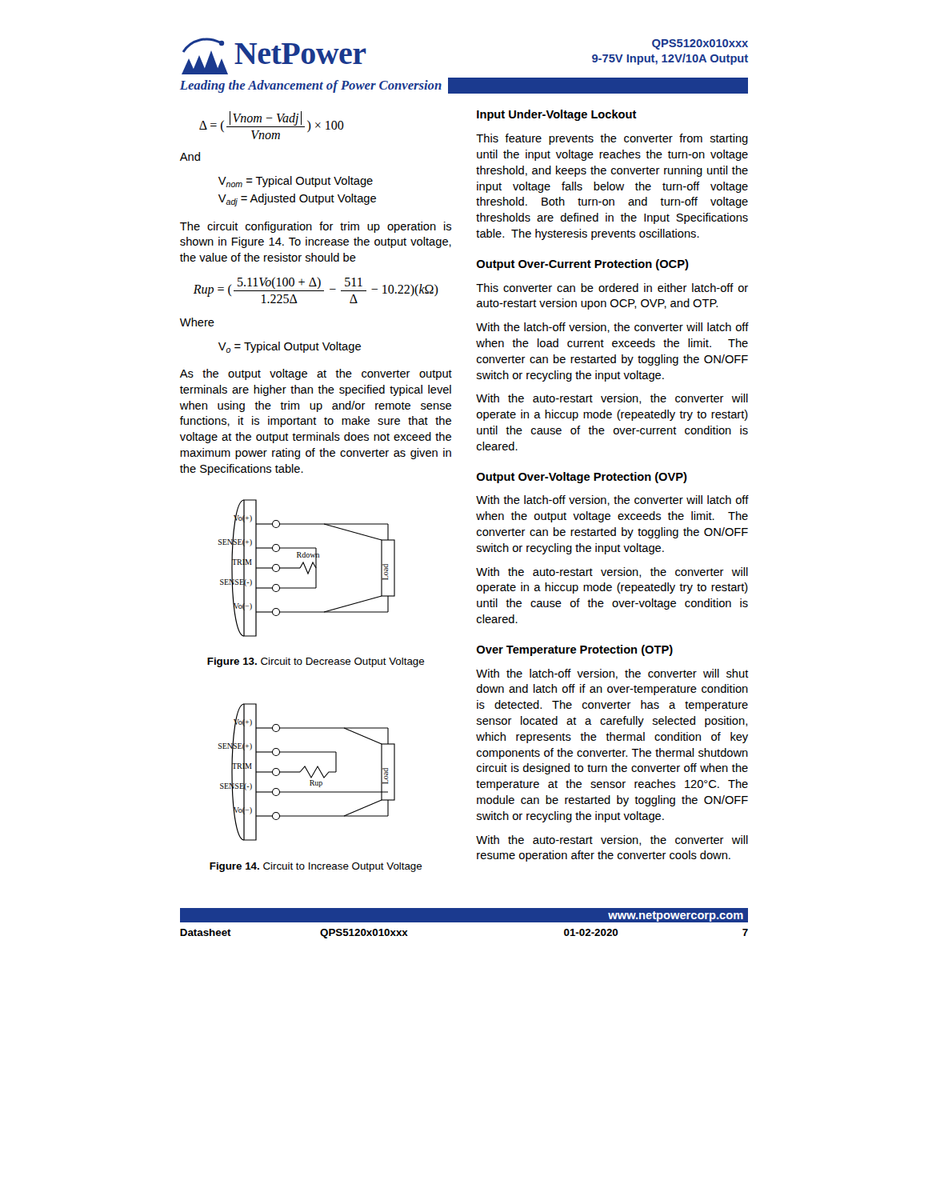Net Power
QPS5120x010xxx
9-75V Input, 12V/10A Output
Leading the Advancement of Power Conversion
Δ = (Vnom − Vadj Vnom) × 100
And
Vnom = Typical Output Voltage
Vadj = Adjusted Output Voltage
The circuit configuration for trim up operation is shown in Figure 14. To increase the output voltage, the value of the resistor should be
Rup = (5.11Vo(100 + Δ) 1.225Δ − 511 Δ − 10.22)(k Ω)
Where
Vo = Typical Output Voltage
As the output voltage at the converter output terminals are higher than the specified typical level when using the trim up and/or remote sense functions, it is important to make sure that the voltage at the output terminals does not exceed the maximum power rating of the converter as given in the Specifications table.
Vo(+) SENSE(+) TRIM SENSE(-) Vo(−) Rdown Load
Figure 13. Circuit to Decrease Output Voltage
Vo(+) SENSE(+) TRIM SENSE(-) Vo(−) Rup Load
Figure 14. Circuit to Increase Output Voltage
Input Under-Voltage Lockout
This feature prevents the converter from starting until the input voltage reaches the turn-on voltage threshold, and keeps the converter running until the input voltage falls below the turn-off voltage threshold. Both turn-on and turn-off voltage thresholds are defined in the Input Specifications table. The hysteresis prevents oscillations.
Output Over-Current Protection (OCP)
This converter can be ordered in either latch-off or auto-restart version upon OCP, OVP, and OTP.
With the latch-off version, the converter will latch off when the load current exceeds the limit. The converter can be restarted by toggling the ON/OFF switch or recycling the input voltage.
With the auto-restart version, the converter will operate in a hiccup mode (repeatedly try to restart) until the cause of the over-current condition is cleared.
Output Over-Voltage Protection (OVP)
With the latch-off version, the converter will latch off when the output voltage exceeds the limit. The converter can be restarted by toggling the ON/OFF switch or recycling the input voltage.
With the auto-restart version, the converter will operate in a hiccup mode (repeatedly try to restart) until the cause of the over-voltage condition is cleared.
Over Temperature Protection (OTP)
With the latch-off version, the converter will shut down and latch off if an over-temperature condition is detected. The converter has a temperature sensor located at a carefully selected position, which represents the thermal condition of key components of the converter. The thermal shutdown circuit is designed to turn the converter off when the temperature at the sensor reaches 120°C. The module can be restarted by toggling the ON/OFF switch or recycling the input voltage.
With the auto-restart version, the converter will resume operation after the converter cools down.
www.netpowercorp.com
Datasheet QPS5120x010xxx 01-02-2020 7